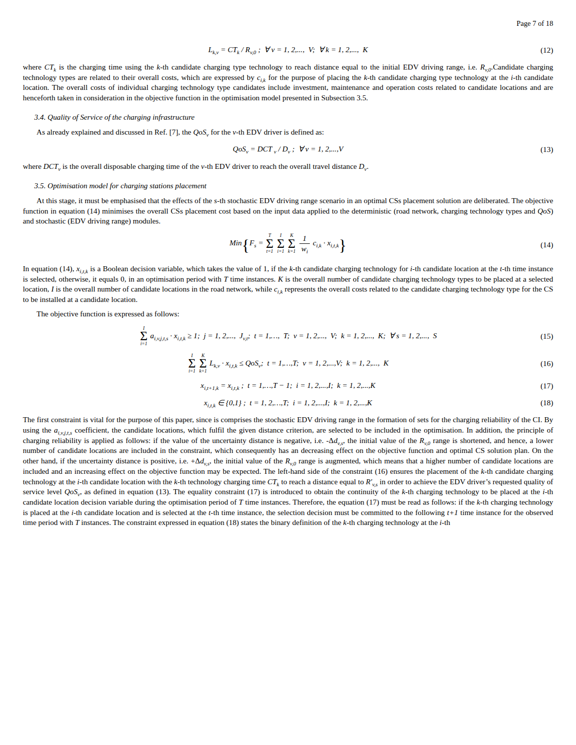Page 7 of 18
Lk,v = CTk / Rv,0 ; ∀ v = 1, 2,..., V; ∀ k = 1, 2,..., K (12)
where CTk is the charging time using the k-th candidate charging type technology to reach distance equal to the initial EDV driving range, i.e. Rv,0.Candidate charging technology types are related to their overall costs, which are expressed by ci,k for the purpose of placing the k-th candidate charging type technology at the i-th candidate location. The overall costs of individual charging technology type candidates include investment, maintenance and operation costs related to candidate locations and are henceforth taken in consideration in the objective function in the optimisation model presented in Subsection 3.5.
3.4. Quality of Service of the charging infrastructure
As already explained and discussed in Ref. [7], the QoSv for the v-th EDV driver is defined as:
QoSv = DCT v / Dv ; ∀ v = 1, 2,...,V (13)
where DCTv is the overall disposable charging time of the v-th EDV driver to reach the overall travel distance Dv.
3.5. Optimisation model for charging stations placement
At this stage, it must be emphasised that the effects of the s-th stochastic EDV driving range scenario in an optimal CSs placement solution are deliberated. The objective function in equation (14) minimises the overall CSs placement cost based on the input data applied to the deterministic (road network, charging technology types and QoS) and stochastic (EDV driving range) modules.
Min{Fs = TΣt=1 IΣi=1 KΣk=1 1 wi ci,k · xi,t,k} (14)
In equation (14), xi,t,k is a Boolean decision variable, which takes the value of 1, if the k-th candidate charging technology for i-th candidate location at the t-th time instance is selected, otherwise, it equals 0, in an optimisation period with T time instances. K is the overall number of candidate charging technology types to be placed at a selected location, I is the overall number of candidate locations in the road network, while ci,k represents the overall costs related to the candidate charging technology type for the CS to be installed at a candidate location.
The objective function is expressed as follows:
IΣi=1 ai,v,j,t,s · xi,t,k ≥ 1; j = 1, 2,..., Jv,t; t = 1,…, T; v = 1, 2,..., V; k = 1, 2,..., K; ∀ s = 1, 2,..., S (15)
IΣi=1 KΣk=1 Lk,v · xi,t,k ≤ QoSv; t = 1,…,T; v = 1, 2,...,V; k = 1, 2,..., K (16)
xi,t+1,k = xi,t,k ; t = 1,…,T − 1; i = 1, 2,...,I; k = 1, 2,...,K (17)
xi,t,k ∈ {0,1} ; t = 1, 2,…,T; i = 1, 2,...,I; k = 1, 2,...,K (18)
The first constraint is vital for the purpose of this paper, since is comprises the stochastic EDV driving range in the formation of sets for the charging reliability of the CI. By using the ai,v,j,t,s coefficient, the candidate locations, which fulfil the given distance criterion, are selected to be included in the optimisation. In addition, the principle of charging reliability is applied as follows: if the value of the uncertainty distance is negative, i.e. -Δdv,s, the initial value of the Rv,0 range is shortened, and hence, a lower number of candidate locations are included in the constraint, which consequently has an decreasing effect on the objective function and optimal CS solution plan. On the other hand, if the uncertainty distance is positive, i.e. +Δdv,s, the initial value of the Rv,0 range is augmented, which means that a higher number of candidate locations are included and an increasing effect on the objective function may be expected. The left-hand side of the constraint (16) ensures the placement of the k-th candidate charging technology at the i-th candidate location with the k-th technology charging time CTk to reach a distance equal to R′v,s in order to achieve the EDV driver’s requested quality of service level QoSv, as defined in equation (13). The equality constraint (17) is introduced to obtain the continuity of the k-th charging technology to be placed at the i-th candidate location decision variable during the optimisation period of T time instances. Therefore, the equation (17) must be read as follows: if the k-th charging technology is placed at the i-th candidate location and is selected at the t-th time instance, the selection decision must be committed to the following t+1 time instance for the observed time period with T instances. The constraint expressed in equation (18) states the binary definition of the k-th charging technology at the i-th